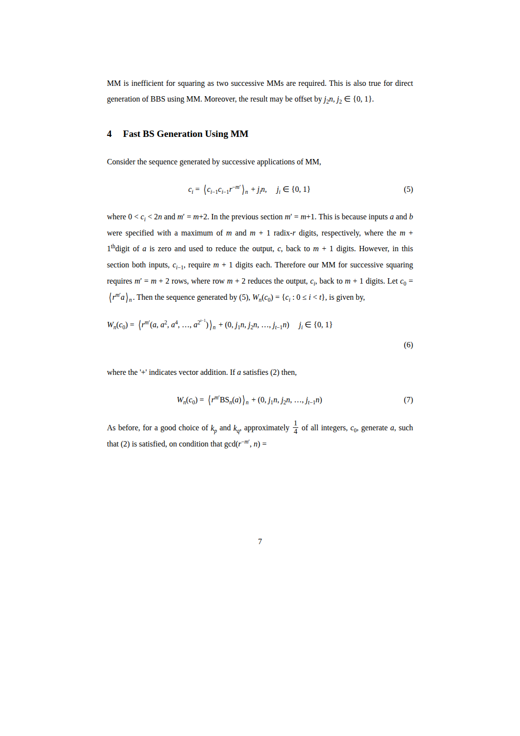MM is inefficient for squaring as two successive MMs are required. This is also true for direct generation of BBS using MM. Moreover, the result may be offset by j2n, j2 ∈ {0, 1}.
4 Fast BS Generation Using MM
Consider the sequence generated by successive applications of MM,
ci = ⟨ci−1ci−1r−m′⟩n + jin, ji ∈ {0, 1}
(5)
where 0 < ci < 2n and m′ = m+2. In the previous section m′ = m+1. This is because inputs a and b were specified with a maximum of m and m + 1 radix-r digits, respectively, where the m + 1thdigit of a is zero and used to reduce the output, c, back to m + 1 digits. However, in this section both inputs, ci−1, require m + 1 digits each. Therefore our MM for successive squaring requires m′ = m + 2 rows, where row m + 2 reduces the output, ci, back to m + 1 digits. Let c0 = ⟨rm′a⟩n. Then the sequence generated by (5), Wn(c0) = {ci : 0 ≤ i < t}, is given by,
Wn(c0) = ⟨rm′(a, a2, a4, …, a2t−1)⟩n + (0, j1n, j2n, …, jt−1n) ji ∈ {0, 1}
(6)
where the '+' indicates vector addition. If a satisfies (2) then,
Wn(c0) = ⟨rm′BSn(a)⟩n + (0, j1n, j2n, …, jt−1n)
(7)
As before, for a good choice of kp and kq, approximately 14 of all integers, c0, generate a, such that (2) is satisfied, on condition that gcd(r−m′, n) =
7